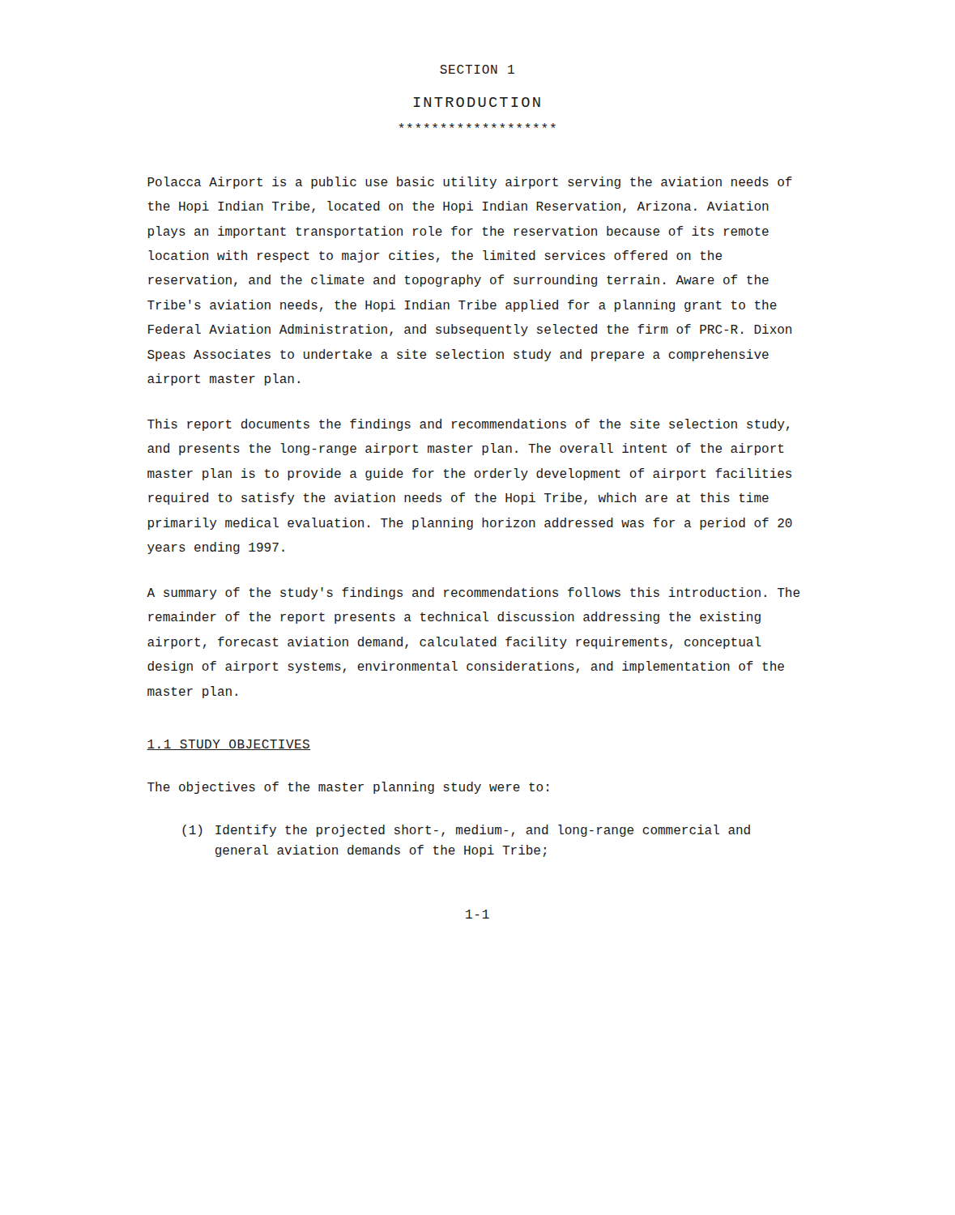SECTION 1
INTRODUCTION
*******************
Polacca Airport is a public use basic utility airport serving the aviation needs of the Hopi Indian Tribe, located on the Hopi Indian Reservation, Arizona. Aviation plays an important transportation role for the reservation because of its remote location with respect to major cities, the limited services offered on the reservation, and the climate and topography of surrounding terrain. Aware of the Tribe's aviation needs, the Hopi Indian Tribe applied for a planning grant to the Federal Aviation Administration, and subsequently selected the firm of PRC-R. Dixon Speas Associates to undertake a site selection study and prepare a comprehensive airport master plan.
This report documents the findings and recommendations of the site selection study, and presents the long-range airport master plan. The overall intent of the airport master plan is to provide a guide for the orderly development of airport facilities required to satisfy the aviation needs of the Hopi Tribe, which are at this time primarily medical evaluation. The planning horizon addressed was for a period of 20 years ending 1997.
A summary of the study's findings and recommendations follows this introduction. The remainder of the report presents a technical discussion addressing the existing airport, forecast aviation demand, calculated facility requirements, conceptual design of airport systems, environmental considerations, and implementation of the master plan.
1.1 STUDY OBJECTIVES
The objectives of the master planning study were to:
(1) Identify the projected short-, medium-, and long-range commercial and general aviation demands of the Hopi Tribe;
1-1